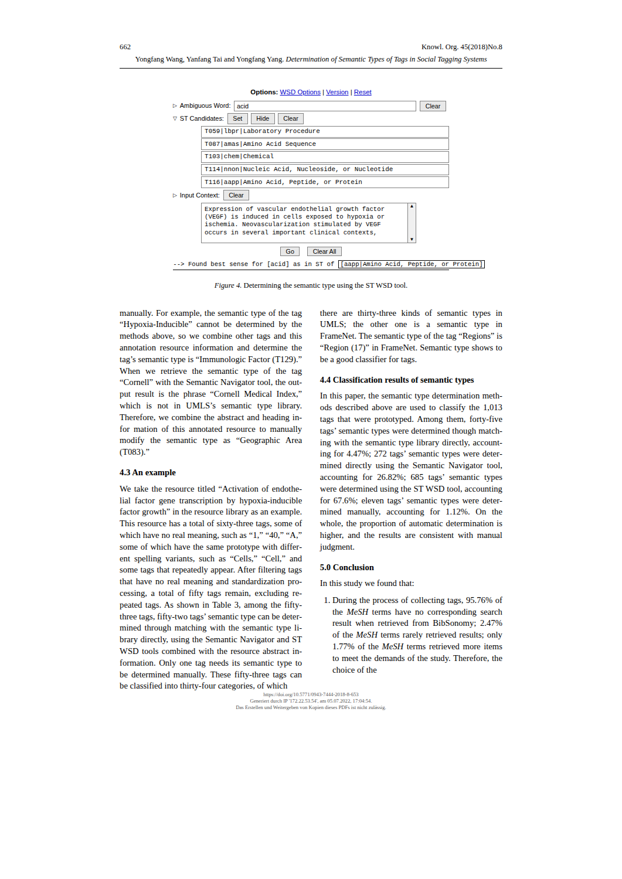662
Knowl. Org. 45(2018)No.8
Yongfang Wang, Yanfang Tai and Yongfang Yang. Determination of Semantic Types of Tags in Social Tagging Systems
Options: WSD Options | Version | Reset
▷ Ambiguous Word: acid Clear
▽ ST Candidates: Set Hide Clear
T059|lbpr|Laboratory Procedure
T087|amas|Amino Acid Sequence
T103|chem|Chemical
T114|nnon|Nucleic Acid, Nucleoside, or Nucleotide
T116|aapp|Amino Acid, Peptide, or Protein
▷ Input Context: Clear
Expression of vascular endothelial growth factor (VEGF) is induced in cells exposed to hypoxia or ischemia. Neovascularization stimulated by VEGF occurs in several important clinical contexts,
▲
▼
Go Clear All
--> Found best sense for [acid] as in ST of [aapp|Amino Acid, Peptide, or Protein]
Figure 4. Determining the semantic type using the ST WSD tool.
manually. For example, the semantic type of the tag “Hypoxia-Inducible” cannot be determined by the methods above, so we combine other tags and this annotation resource information and determine the tag’s semantic type is “Immunologic Factor (T129).” When we retrieve the semantic type of the tag “Cornell” with the Semantic Navigator tool, the output result is the phrase “Cornell Medical Index,” which is not in UMLS’s semantic type library. Therefore, we combine the abstract and heading infor mation of this annotated resource to manually modify the semantic type as “Geographic Area (T083).”
4.3 An example
We take the resource titled “Activation of endothelial factor gene transcription by hypoxia-inducible factor growth” in the resource library as an example. This resource has a total of sixty-three tags, some of which have no real meaning, such as “1,” “40,” “A,” some of which have the same prototype with different spelling variants, such as “Cells,” “Cell,” and some tags that repeatedly appear. After filtering tags that have no real meaning and standardization processing, a total of fifty tags remain, excluding repeated tags. As shown in Table 3, among the fifty-three tags, fifty-two tags’ semantic type can be determined through matching with the semantic type library directly, using the Semantic Navigator and ST WSD tools combined with the resource abstract information. Only one tag needs its semantic type to be determined manually. These fifty-three tags can be classified into thirty-four categories, of which
there are thirty-three kinds of semantic types in UMLS; the other one is a semantic type in FrameNet. The semantic type of the tag “Regions” is “Region (17)” in FrameNet. Semantic type shows to be a good classifier for tags.
4.4 Classification results of semantic types
In this paper, the semantic type determination methods described above are used to classify the 1,013 tags that were prototyped. Among them, forty-five tags’ semantic types were determined though matching with the semantic type library directly, accounting for 4.47%; 272 tags’ semantic types were determined directly using the Semantic Navigator tool, accounting for 26.82%; 685 tags’ semantic types were determined using the ST WSD tool, accounting for 67.6%; eleven tags’ semantic types were determined manually, accounting for 1.12%. On the whole, the proportion of automatic determination is higher, and the results are consistent with manual judgment.
5.0 Conclusion
In this study we found that:
During the process of collecting tags, 95.76% of the MeSH terms have no corresponding search result when retrieved from BibSonomy; 2.47% of the MeSH terms rarely retrieved results; only 1.77% of the MeSH terms retrieved more items to meet the demands of the study. Therefore, the choice of the
https://doi.org/10.5771/0943-7444-2018-8-653
Generiert durch IP '172.22.53.54', am 05.07.2022, 17:04:54.
Das Erstellen und Weitergeben von Kopien dieses PDFs ist nicht zulässig.